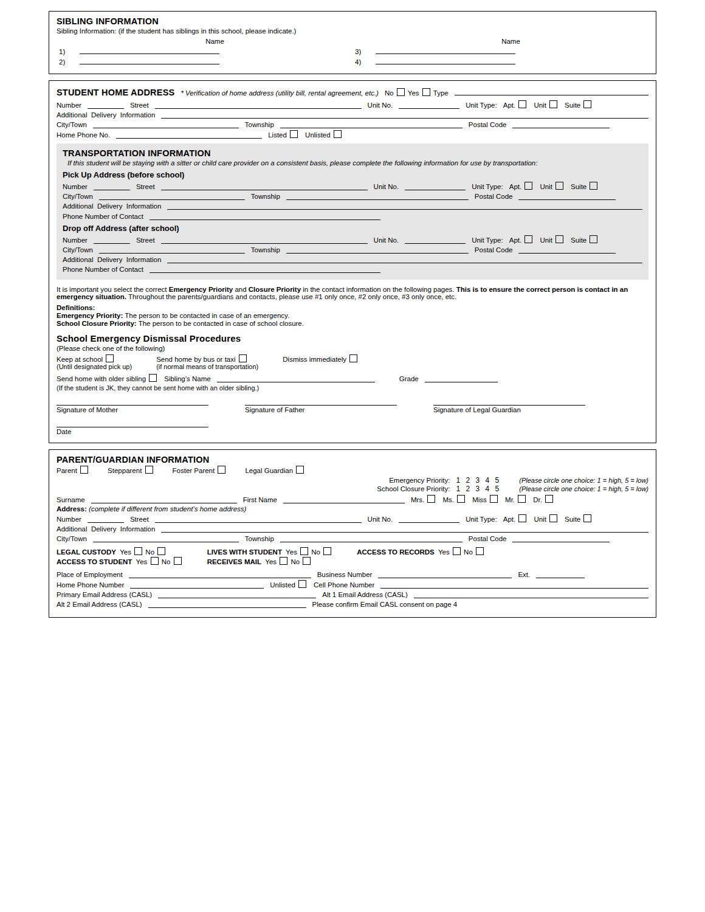SIBLING INFORMATION
Sibling Information: (if the student has siblings in this school, please indicate.)
| | Name | | Name |
| 1) | | 3) | |
| 2) | | 4) | |
STUDENT HOME ADDRESS
* Verification of home address (utility bill, rental agreement, etc.) No Yes Type
Number Street Unit No. Unit Type: Apt. Unit Suite
Additional Delivery Information
City/Town Township Postal Code
Home Phone No. Listed Unlisted
TRANSPORTATION INFORMATION
If this student will be staying with a sitter or child care provider on a consistent basis, please complete the following information for use by transportation:
Pick Up Address (before school)
Number Street Unit No. Unit Type: Apt. Unit Suite
City/Town Township Postal Code
Additional Delivery Information
Phone Number of Contact
Drop off Address (after school)
Number Street Unit No. Unit Type: Apt. Unit Suite
City/Town Township Postal Code
Additional Delivery Information
Phone Number of Contact
It is important you select the correct Emergency Priority and Closure Priority in the contact information on the following pages. This is to ensure the correct person is contact in an emergency situation. Throughout the parents/guardians and contacts, please use #1 only once, #2 only once, #3 only once, etc.
Definitions:
Emergency Priority: The person to be contacted in case of an emergency.
School Closure Priority: The person to be contacted in case of school closure.
School Emergency Dismissal Procedures
(Please check one of the following)
Keep at school
(Until designated pick up)
Send home by bus or taxi
(if normal means of transportation)
Dismiss immediately
Send home with older sibling Sibling’s Name Grade
(If the student is JK, they cannot be sent home with an older sibling.)
Signature of Mother
Signature of Father
Signature of Legal Guardian
Date
PARENT/GUARDIAN INFORMATION
Parent Stepparent Foster Parent Legal Guardian
Emergency Priority: 1 2 3 4 5 (Please circle one choice: 1 = high, 5 = low)
School Closure Priority: 1 2 3 4 5 (Please circle one choice: 1 = high, 5 = low)
Surname First Name Mrs. Ms. Miss Mr. Dr.
Address: (complete if different from student’s home address)
Number Street Unit No. Unit Type: Apt. Unit Suite
Additional Delivery Information
City/Town Township Postal Code
LEGAL CUSTODY Yes No
ACCESS TO STUDENT Yes No
LIVES WITH STUDENT Yes No
RECEIVES MAIL Yes No
ACCESS TO RECORDS Yes No
Place of Employment Business Number Ext.
Home Phone Number Unlisted Cell Phone Number
Primary Email Address (CASL) Alt 1 Email Address (CASL)
Alt 2 Email Address (CASL) Please confirm Email CASL consent on page 4